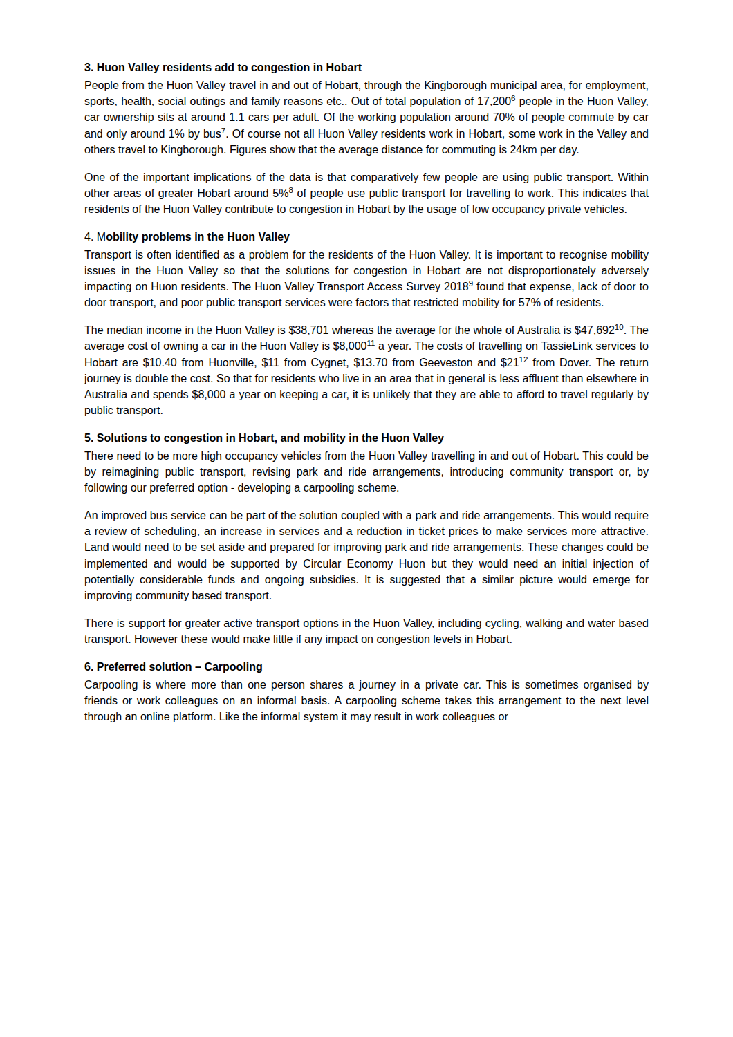3. Huon Valley residents add to congestion in Hobart
People from the Huon Valley travel in and out of Hobart, through the Kingborough municipal area, for employment, sports, health, social outings and family reasons etc.. Out of total population of 17,2006 people in the Huon Valley, car ownership sits at around 1.1 cars per adult. Of the working population around 70% of people commute by car and only around 1% by bus7. Of course not all Huon Valley residents work in Hobart, some work in the Valley and others travel to Kingborough. Figures show that the average distance for commuting is 24km per day.
One of the important implications of the data is that comparatively few people are using public transport. Within other areas of greater Hobart around 5%8 of people use public transport for travelling to work. This indicates that residents of the Huon Valley contribute to congestion in Hobart by the usage of low occupancy private vehicles.
4. Mobility problems in the Huon Valley
Transport is often identified as a problem for the residents of the Huon Valley. It is important to recognise mobility issues in the Huon Valley so that the solutions for congestion in Hobart are not disproportionately adversely impacting on Huon residents. The Huon Valley Transport Access Survey 20189 found that expense, lack of door to door transport, and poor public transport services were factors that restricted mobility for 57% of residents.
The median income in the Huon Valley is $38,701 whereas the average for the whole of Australia is $47,69210. The average cost of owning a car in the Huon Valley is $8,00011 a year. The costs of travelling on TassieLink services to Hobart are $10.40 from Huonville, $11 from Cygnet, $13.70 from Geeveston and $2112 from Dover. The return journey is double the cost. So that for residents who live in an area that in general is less affluent than elsewhere in Australia and spends $8,000 a year on keeping a car, it is unlikely that they are able to afford to travel regularly by public transport.
5. Solutions to congestion in Hobart, and mobility in the Huon Valley
There need to be more high occupancy vehicles from the Huon Valley travelling in and out of Hobart. This could be by reimagining public transport, revising park and ride arrangements, introducing community transport or, by following our preferred option - developing a carpooling scheme.
An improved bus service can be part of the solution coupled with a park and ride arrangements. This would require a review of scheduling, an increase in services and a reduction in ticket prices to make services more attractive. Land would need to be set aside and prepared for improving park and ride arrangements. These changes could be implemented and would be supported by Circular Economy Huon but they would need an initial injection of potentially considerable funds and ongoing subsidies. It is suggested that a similar picture would emerge for improving community based transport.
There is support for greater active transport options in the Huon Valley, including cycling, walking and water based transport. However these would make little if any impact on congestion levels in Hobart.
6. Preferred solution – Carpooling
Carpooling is where more than one person shares a journey in a private car. This is sometimes organised by friends or work colleagues on an informal basis. A carpooling scheme takes this arrangement to the next level through an online platform. Like the informal system it may result in work colleagues or